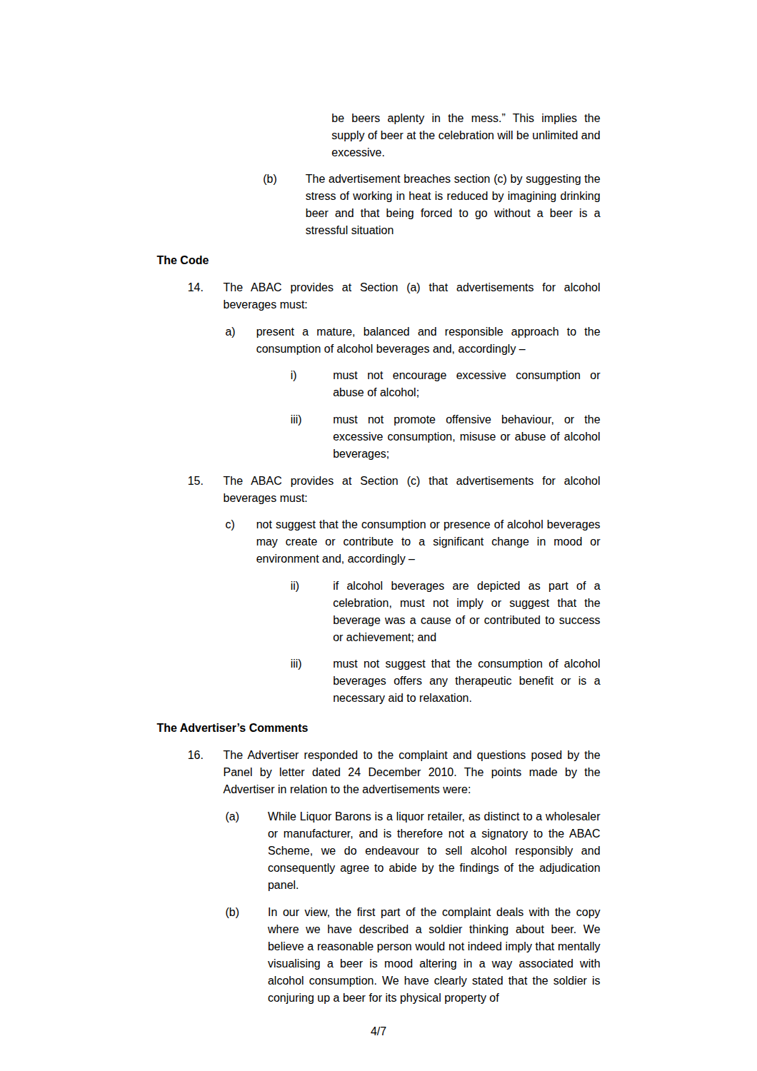be beers aplenty in the mess.” This implies the supply of beer at the celebration will be unlimited and excessive.
(b)
The advertisement breaches section (c) by suggesting the stress of working in heat is reduced by imagining drinking beer and that being forced to go without a beer is a stressful situation
The Code
14.
The ABAC provides at Section (a) that advertisements for alcohol beverages must:
a)
present a mature, balanced and responsible approach to the consumption of alcohol beverages and, accordingly –
i)
must not encourage excessive consumption or abuse of alcohol;
iii)
must not promote offensive behaviour, or the excessive consumption, misuse or abuse of alcohol beverages;
15.
The ABAC provides at Section (c) that advertisements for alcohol beverages must:
c)
not suggest that the consumption or presence of alcohol beverages may create or contribute to a significant change in mood or environment and, accordingly –
ii)
if alcohol beverages are depicted as part of a celebration, must not imply or suggest that the beverage was a cause of or contributed to success or achievement; and
iii)
must not suggest that the consumption of alcohol beverages offers any therapeutic benefit or is a necessary aid to relaxation.
The Advertiser’s Comments
16.
The Advertiser responded to the complaint and questions posed by the Panel by letter dated 24 December 2010. The points made by the Advertiser in relation to the advertisements were:
(a)
While Liquor Barons is a liquor retailer, as distinct to a wholesaler or manufacturer, and is therefore not a signatory to the ABAC Scheme, we do endeavour to sell alcohol responsibly and consequently agree to abide by the findings of the adjudication panel.
(b)
In our view, the first part of the complaint deals with the copy where we have described a soldier thinking about beer. We believe a reasonable person would not indeed imply that mentally visualising a beer is mood altering in a way associated with alcohol consumption. We have clearly stated that the soldier is conjuring up a beer for its physical property of
4/7